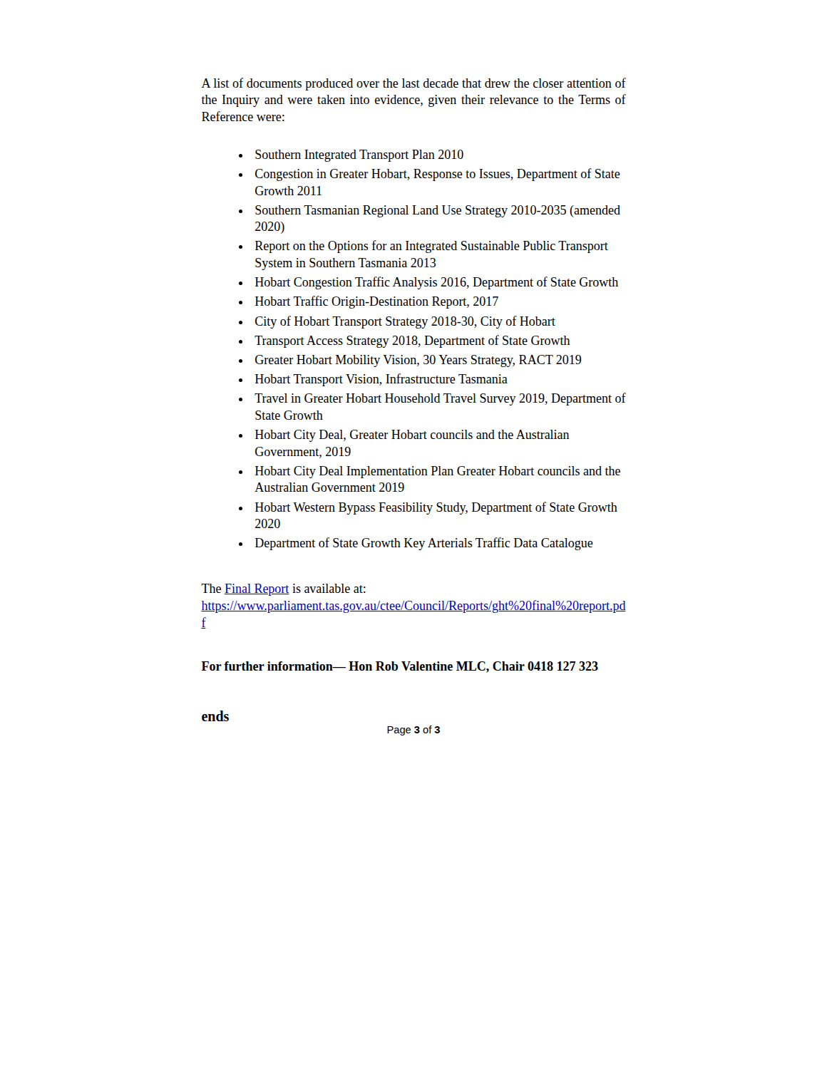A list of documents produced over the last decade that drew the closer attention of the Inquiry and were taken into evidence, given their relevance to the Terms of Reference were:
Southern Integrated Transport Plan 2010
Congestion in Greater Hobart, Response to Issues, Department of State Growth 2011
Southern Tasmanian Regional Land Use Strategy 2010-2035 (amended 2020)
Report on the Options for an Integrated Sustainable Public Transport System in Southern Tasmania 2013
Hobart Congestion Traffic Analysis 2016, Department of State Growth
Hobart Traffic Origin-Destination Report, 2017
City of Hobart Transport Strategy 2018-30, City of Hobart
Transport Access Strategy 2018, Department of State Growth
Greater Hobart Mobility Vision, 30 Years Strategy, RACT 2019
Hobart Transport Vision, Infrastructure Tasmania
Travel in Greater Hobart Household Travel Survey 2019, Department of State Growth
Hobart City Deal, Greater Hobart councils and the Australian Government, 2019
Hobart City Deal Implementation Plan Greater Hobart councils and the Australian Government 2019
Hobart Western Bypass Feasibility Study, Department of State Growth 2020
Department of State Growth Key Arterials Traffic Data Catalogue
The Final Report is available at:
https://www.parliament.tas.gov.au/ctee/Council/Reports/ght%20final%20report.pdf
For further information— Hon Rob Valentine MLC, Chair 0418 127 323
ends
Page 3 of 3